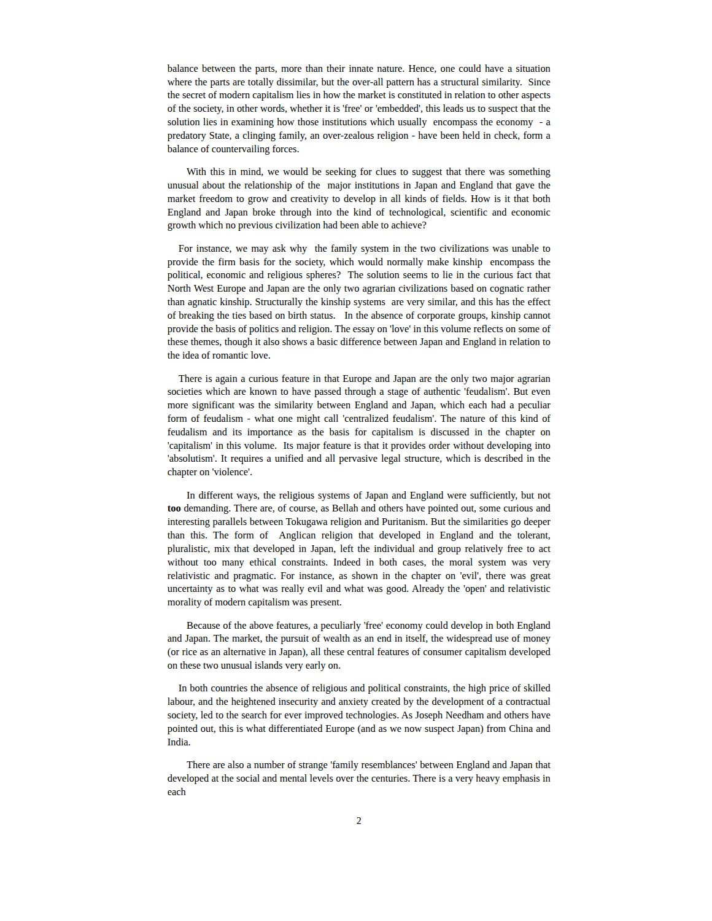balance between the parts, more than their innate nature. Hence, one could have a situation where the parts are totally dissimilar, but the over-all pattern has a structural similarity. Since the secret of modern capitalism lies in how the market is constituted in relation to other aspects of the society, in other words, whether it is 'free' or 'embedded', this leads us to suspect that the solution lies in examining how those institutions which usually encompass the economy - a predatory State, a clinging family, an over-zealous religion - have been held in check, form a balance of countervailing forces.
With this in mind, we would be seeking for clues to suggest that there was something unusual about the relationship of the major institutions in Japan and England that gave the market freedom to grow and creativity to develop in all kinds of fields. How is it that both England and Japan broke through into the kind of technological, scientific and economic growth which no previous civilization had been able to achieve?
For instance, we may ask why the family system in the two civilizations was unable to provide the firm basis for the society, which would normally make kinship encompass the political, economic and religious spheres? The solution seems to lie in the curious fact that North West Europe and Japan are the only two agrarian civilizations based on cognatic rather than agnatic kinship. Structurally the kinship systems are very similar, and this has the effect of breaking the ties based on birth status. In the absence of corporate groups, kinship cannot provide the basis of politics and religion. The essay on 'love' in this volume reflects on some of these themes, though it also shows a basic difference between Japan and England in relation to the idea of romantic love.
There is again a curious feature in that Europe and Japan are the only two major agrarian societies which are known to have passed through a stage of authentic 'feudalism'. But even more significant was the similarity between England and Japan, which each had a peculiar form of feudalism - what one might call 'centralized feudalism'. The nature of this kind of feudalism and its importance as the basis for capitalism is discussed in the chapter on 'capitalism' in this volume. Its major feature is that it provides order without developing into 'absolutism'. It requires a unified and all pervasive legal structure, which is described in the chapter on 'violence'.
In different ways, the religious systems of Japan and England were sufficiently, but not too demanding. There are, of course, as Bellah and others have pointed out, some curious and interesting parallels between Tokugawa religion and Puritanism. But the similarities go deeper than this. The form of Anglican religion that developed in England and the tolerant, pluralistic, mix that developed in Japan, left the individual and group relatively free to act without too many ethical constraints. Indeed in both cases, the moral system was very relativistic and pragmatic. For instance, as shown in the chapter on 'evil', there was great uncertainty as to what was really evil and what was good. Already the 'open' and relativistic morality of modern capitalism was present.
Because of the above features, a peculiarly 'free' economy could develop in both England and Japan. The market, the pursuit of wealth as an end in itself, the widespread use of money (or rice as an alternative in Japan), all these central features of consumer capitalism developed on these two unusual islands very early on.
In both countries the absence of religious and political constraints, the high price of skilled labour, and the heightened insecurity and anxiety created by the development of a contractual society, led to the search for ever improved technologies. As Joseph Needham and others have pointed out, this is what differentiated Europe (and as we now suspect Japan) from China and India.
There are also a number of strange 'family resemblances' between England and Japan that developed at the social and mental levels over the centuries. There is a very heavy emphasis in each
2